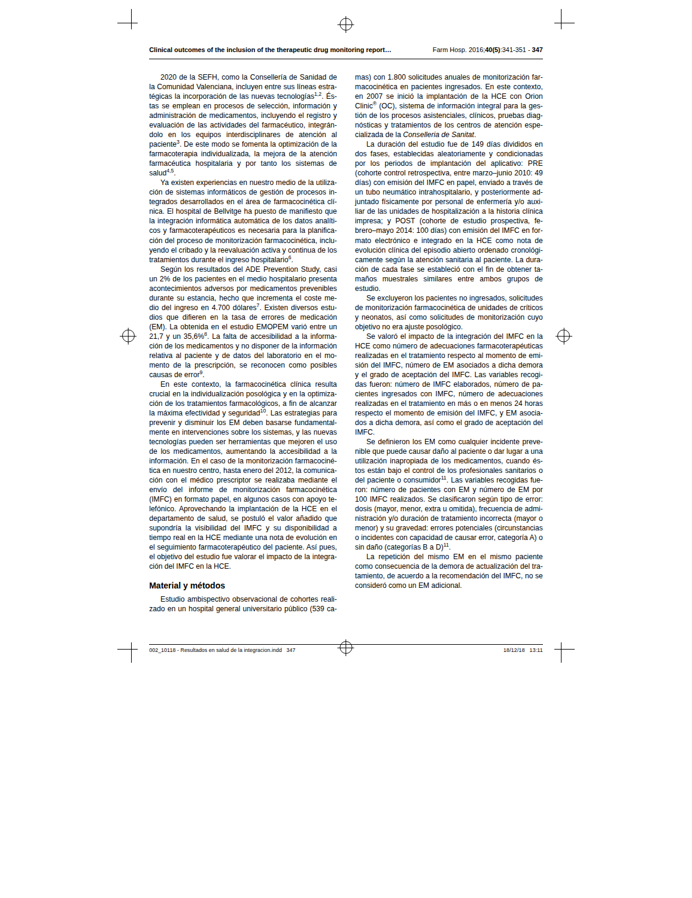Clinical outcomes of the inclusion of the therapeutic drug monitoring report… Farm Hosp. 2016;40(5):341-351 - 347
2020 de la SEFH, como la Consellería de Sanidad de la Comunidad Valenciana, incluyen entre sus líneas estratégicas la incorporación de las nuevas tecnologías1,2. Éstas se emplean en procesos de selección, información y administración de medicamentos, incluyendo el registro y evaluación de las actividades del farmacéutico, integrándolo en los equipos interdisciplinares de atención al paciente3. De este modo se fomenta la optimización de la farmacoterapia individualizada, la mejora de la atención farmacéutica hospitalaria y por tanto los sistemas de salud4,5.
Ya existen experiencias en nuestro medio de la utilización de sistemas informáticos de gestión de procesos integrados desarrollados en el área de farmacocinética clínica. El hospital de Bellvitge ha puesto de manifiesto que la integración informática automática de los datos analíticos y farmacoterapéuticos es necesaria para la planificación del proceso de monitorización farmacocinética, incluyendo el cribado y la reevaluación activa y continua de los tratamientos durante el ingreso hospitalario6.
Según los resultados del ADE Prevention Study, casi un 2% de los pacientes en el medio hospitalario presenta acontecimientos adversos por medicamentos prevenibles durante su estancia, hecho que incrementa el coste medio del ingreso en 4.700 dólares7. Existen diversos estudios que difieren en la tasa de errores de medicación (EM). La obtenida en el estudio EMOPEM varió entre un 21,7 y un 35,6%8. La falta de accesibilidad a la información de los medicamentos y no disponer de la información relativa al paciente y de datos del laboratorio en el momento de la prescripción, se reconocen como posibles causas de error9.
En este contexto, la farmacocinética clínica resulta crucial en la individualización posológica y en la optimización de los tratamientos farmacológicos, a fin de alcanzar la máxima efectividad y seguridad10. Las estrategias para prevenir y disminuir los EM deben basarse fundamentalmente en intervenciones sobre los sistemas, y las nuevas tecnologías pueden ser herramientas que mejoren el uso de los medicamentos, aumentando la accesibilidad a la información. En el caso de la monitorización farmacocinética en nuestro centro, hasta enero del 2012, la comunicación con el médico prescriptor se realizaba mediante el envío del informe de monitorización farmacocinética (IMFC) en formato papel, en algunos casos con apoyo telefónico. Aprovechando la implantación de la HCE en el departamento de salud, se postuló el valor añadido que supondría la visibilidad del IMFC y su disponibilidad a tiempo real en la HCE mediante una nota de evolución en el seguimiento farmacoterapéutico del paciente. Así pues, el objetivo del estudio fue valorar el impacto de la integración del IMFC en la HCE.
Material y métodos
Estudio ambispectivo observacional de cohortes realizado en un hospital general universitario público (539 camas) con 1.800 solicitudes anuales de monitorización farmacocinética en pacientes ingresados. En este contexto, en 2007 se inició la implantación de la HCE con Orion Clinic® (OC), sistema de información integral para la gestión de los procesos asistenciales, clínicos, pruebas diagnósticas y tratamientos de los centros de atención especializada de la Conselleria de Sanitat.
La duración del estudio fue de 149 días divididos en dos fases, establecidas aleatoriamente y condicionadas por los periodos de implantación del aplicativo: PRE (cohorte control retrospectiva, entre marzo–junio 2010: 49 días) con emisión del IMFC en papel, enviado a través de un tubo neumático intrahospitalario, y posteriormente adjuntado físicamente por personal de enfermería y/o auxiliar de las unidades de hospitalización a la historia clínica impresa; y POST (cohorte de estudio prospectiva, febrero–mayo 2014: 100 días) con emisión del IMFC en formato electrónico e integrado en la HCE como nota de evolución clínica del episodio abierto ordenado cronológicamente según la atención sanitaria al paciente. La duración de cada fase se estableció con el fin de obtener tamaños muestrales similares entre ambos grupos de estudio.
Se excluyeron los pacientes no ingresados, solicitudes de monitorización farmacocinética de unidades de críticos y neonatos, así como solicitudes de monitorización cuyo objetivo no era ajuste posológico.
Se valoró el impacto de la integración del IMFC en la HCE como número de adecuaciones farmacoterapéuticas realizadas en el tratamiento respecto al momento de emisión del IMFC, número de EM asociados a dicha demora y el grado de aceptación del IMFC. Las variables recogidas fueron: número de IMFC elaborados, número de pacientes ingresados con IMFC, número de adecuaciones realizadas en el tratamiento en más o en menos 24 horas respecto el momento de emisión del IMFC, y EM asociados a dicha demora, así como el grado de aceptación del IMFC.
Se definieron los EM como cualquier incidente prevenible que puede causar daño al paciente o dar lugar a una utilización inapropiada de los medicamentos, cuando éstos están bajo el control de los profesionales sanitarios o del paciente o consumidor11. Las variables recogidas fueron: número de pacientes con EM y número de EM por 100 IMFC realizados. Se clasificaron según tipo de error: dosis (mayor, menor, extra u omitida), frecuencia de administración y/o duración de tratamiento incorrecta (mayor o menor) y su gravedad: errores potenciales (circunstancias o incidentes con capacidad de causar error, categoría A) o sin daño (categorías B a D)11.
La repetición del mismo EM en el mismo paciente como consecuencia de la demora de actualización del tratamiento, de acuerdo a la recomendación del IMFC, no se consideró como un EM adicional.
002_10118 - Resultados en salud de la integracion.indd 347 18/12/18 13:11